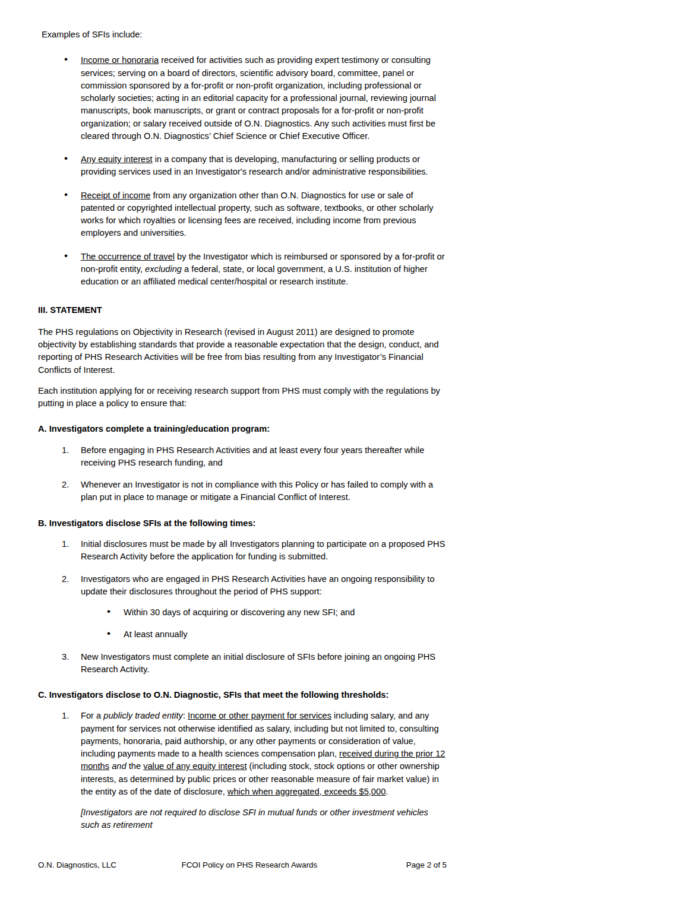Examples of SFIs include:
Income or honoraria received for activities such as providing expert testimony or consulting services; serving on a board of directors, scientific advisory board, committee, panel or commission sponsored by a for-profit or non-profit organization, including professional or scholarly societies; acting in an editorial capacity for a professional journal, reviewing journal manuscripts, book manuscripts, or grant or contract proposals for a for-profit or non-profit organization; or salary received outside of O.N. Diagnostics. Any such activities must first be cleared through O.N. Diagnostics’ Chief Science or Chief Executive Officer.
Any equity interest in a company that is developing, manufacturing or selling products or providing services used in an Investigator's research and/or administrative responsibilities.
Receipt of income from any organization other than O.N. Diagnostics for use or sale of patented or copyrighted intellectual property, such as software, textbooks, or other scholarly works for which royalties or licensing fees are received, including income from previous employers and universities.
The occurrence of travel by the Investigator which is reimbursed or sponsored by a for-profit or non-profit entity, excluding a federal, state, or local government, a U.S. institution of higher education or an affiliated medical center/hospital or research institute.
III. STATEMENT
The PHS regulations on Objectivity in Research (revised in August 2011) are designed to promote objectivity by establishing standards that provide a reasonable expectation that the design, conduct, and reporting of PHS Research Activities will be free from bias resulting from any Investigator’s Financial Conflicts of Interest.
Each institution applying for or receiving research support from PHS must comply with the regulations by putting in place a policy to ensure that:
A. Investigators complete a training/education program:
Before engaging in PHS Research Activities and at least every four years thereafter while receiving PHS research funding, and
Whenever an Investigator is not in compliance with this Policy or has failed to comply with a plan put in place to manage or mitigate a Financial Conflict of Interest.
B. Investigators disclose SFIs at the following times:
Initial disclosures must be made by all Investigators planning to participate on a proposed PHS Research Activity before the application for funding is submitted.
Investigators who are engaged in PHS Research Activities have an ongoing responsibility to update their disclosures throughout the period of PHS support:
Within 30 days of acquiring or discovering any new SFI; and
At least annually
New Investigators must complete an initial disclosure of SFIs before joining an ongoing PHS Research Activity.
C. Investigators disclose to O.N. Diagnostic, SFIs that meet the following thresholds:
For a publicly traded entity: Income or other payment for services including salary, and any payment for services not otherwise identified as salary, including but not limited to, consulting payments, honoraria, paid authorship, or any other payments or consideration of value, including payments made to a health sciences compensation plan, received during the prior 12 months and the value of any equity interest (including stock, stock options or other ownership interests, as determined by public prices or other reasonable measure of fair market value) in the entity as of the date of disclosure, which when aggregated, exceeds $5,000.
[Investigators are not required to disclose SFI in mutual funds or other investment vehicles such as retirement
O.N. Diagnostics, LLC
FCOI Policy on PHS Research Awards
Page 2 of 5